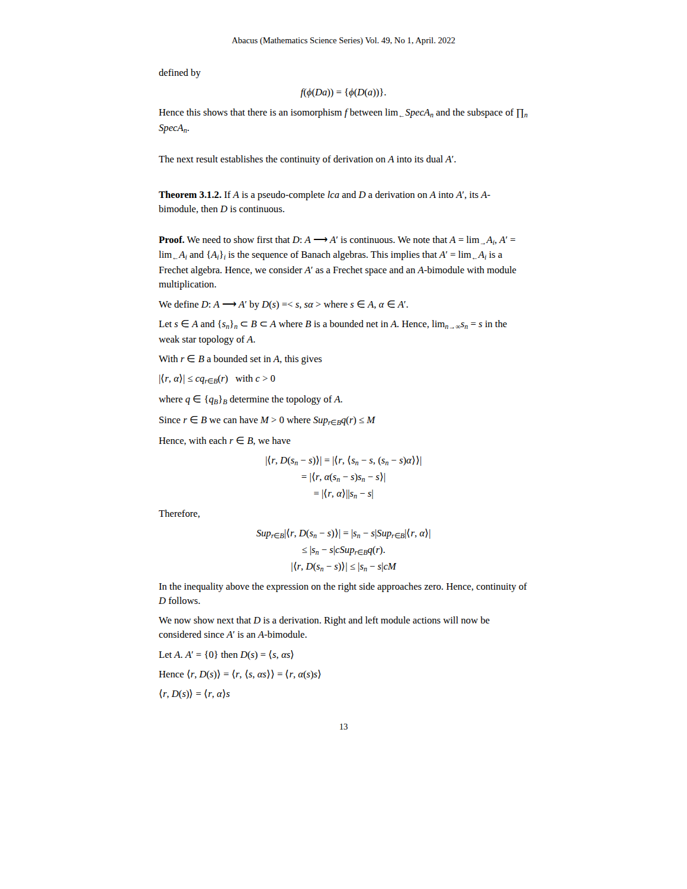Abacus (Mathematics Science Series) Vol. 49, No 1, April. 2022
defined by
f(ϕ(Da)) = {ϕ(D(a))}.
Hence this shows that there is an isomorphism f between lim←SpecAn and the subspace of ∏n SpecAn.
The next result establishes the continuity of derivation on A into its dual A′.
Theorem 3.1.2. If A is a pseudo-complete lca and D a derivation on A into A′, its A-bimodule, then D is continuous.
Proof. We need to show first that D: A ⟶ A′ is continuous. We note that A = lim→Ai, A′ = lim←Ai and {Ai}i is the sequence of Banach algebras. This implies that A′ = lim←Ai is a Frechet algebra. Hence, we consider A′ as a Frechet space and an A-bimodule with module multiplication.
We define D: A ⟶ A′ by D(s) =< s, sα > where s ∈ A, α ∈ A′.
Let s ∈ A and {sn}n ⊂ B ⊂ A where B is a bounded net in A. Hence, limn→∞sn = s in the weak star topology of A.
With r ∈ B a bounded set in A, this gives
|⟨r, α⟩| ≤ cqr∈B(r) with c > 0
where q ∈ {qB}B determine the topology of A.
Since r ∈ B we can have M > 0 where Supr∈Bq(r) ≤ M
Hence, with each r ∈ B, we have
|⟨r, D(sn − s)⟩| = |⟨r, ⟨sn − s, (sn − s)α⟩⟩|
= |⟨r, α(sn − s)sn − s⟩|
= |⟨r, α⟩||sn − s|
Therefore,
Supr∈B|⟨r, D(sn − s)⟩| = |sn − s|Supr∈B|⟨r, α⟩|
≤ |sn − s|cSupr∈Bq(r).
|⟨r, D(sn − s)⟩| ≤ |sn − s|cM
In the inequality above the expression on the right side approaches zero. Hence, continuity of D follows.
We now show next that D is a derivation. Right and left module actions will now be considered since A′ is an A-bimodule.
Let A. A′ = {0} then D(s) = ⟨s, αs⟩
Hence ⟨r, D(s)⟩ = ⟨r, ⟨s, αs⟩⟩ = ⟨r, α(s)s⟩
⟨r, D(s)⟩ = ⟨r, α⟩s
13